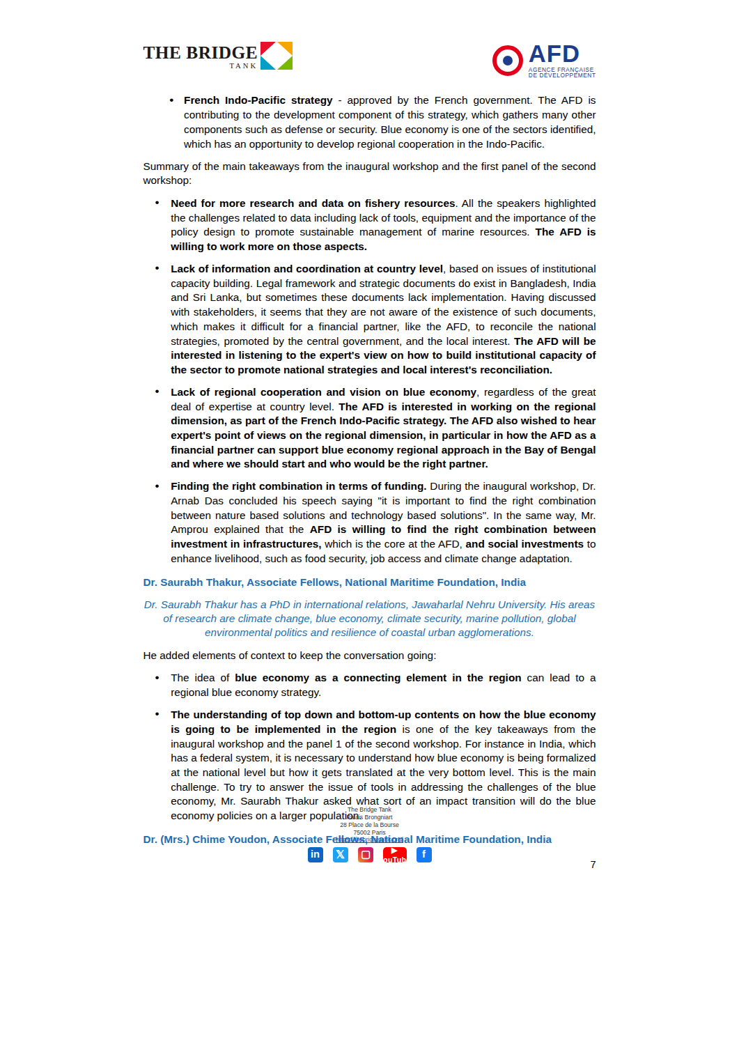THE BRIDGETANK
AFD
AGENCE FRANÇAISE
DE DÉVELOPPEMENT
French Indo-Pacific strategy - approved by the French government. The AFD is contributing to the development component of this strategy, which gathers many other components such as defense or security. Blue economy is one of the sectors identified, which has an opportunity to develop regional cooperation in the Indo-Pacific.
Summary of the main takeaways from the inaugural workshop and the first panel of the second workshop:
Need for more research and data on fishery resources. All the speakers highlighted the challenges related to data including lack of tools, equipment and the importance of the policy design to promote sustainable management of marine resources. The AFD is willing to work more on those aspects.
Lack of information and coordination at country level, based on issues of institutional capacity building. Legal framework and strategic documents do exist in Bangladesh, India and Sri Lanka, but sometimes these documents lack implementation. Having discussed with stakeholders, it seems that they are not aware of the existence of such documents, which makes it difficult for a financial partner, like the AFD, to reconcile the national strategies, promoted by the central government, and the local interest. The AFD will be interested in listening to the expert's view on how to build institutional capacity of the sector to promote national strategies and local interest's reconciliation.
Lack of regional cooperation and vision on blue economy, regardless of the great deal of expertise at country level. The AFD is interested in working on the regional dimension, as part of the French Indo-Pacific strategy. The AFD also wished to hear expert's point of views on the regional dimension, in particular in how the AFD as a financial partner can support blue economy regional approach in the Bay of Bengal and where we should start and who would be the right partner.
Finding the right combination in terms of funding. During the inaugural workshop, Dr. Arnab Das concluded his speech saying "it is important to find the right combination between nature based solutions and technology based solutions". In the same way, Mr. Amprou explained that the AFD is willing to find the right combination between investment in infrastructures, which is the core at the AFD, and social investments to enhance livelihood, such as food security, job access and climate change adaptation.
Dr. Saurabh Thakur, Associate Fellows, National Maritime Foundation, India
Dr. Saurabh Thakur has a PhD in international relations, Jawaharlal Nehru University. His areas of research are climate change, blue economy, climate security, marine pollution, global environmental politics and resilience of coastal urban agglomerations.
He added elements of context to keep the conversation going:
The idea of blue economy as a connecting element in the region can lead to a regional blue economy strategy.
The understanding of top down and bottom-up contents on how the blue economy is going to be implemented in the region is one of the key takeaways from the inaugural workshop and the panel 1 of the second workshop. For instance in India, which has a federal system, it is necessary to understand how blue economy is being formalized at the national level but how it gets translated at the very bottom level. This is the main challenge. To try to answer the issue of tools in addressing the challenges of the blue economy, Mr. Saurabh Thakur asked what sort of an impact transition will do the blue economy policies on a larger population.
Dr. (Mrs.) Chime Youdon, Associate Fellows, National Maritime Foundation, India
The Bridge Tank
Palais Brongniart
28 Place de la Bourse
75002 Paris
https://thebridgetank.org/
in 𝕏 ▢ ▶ YouTube f
7